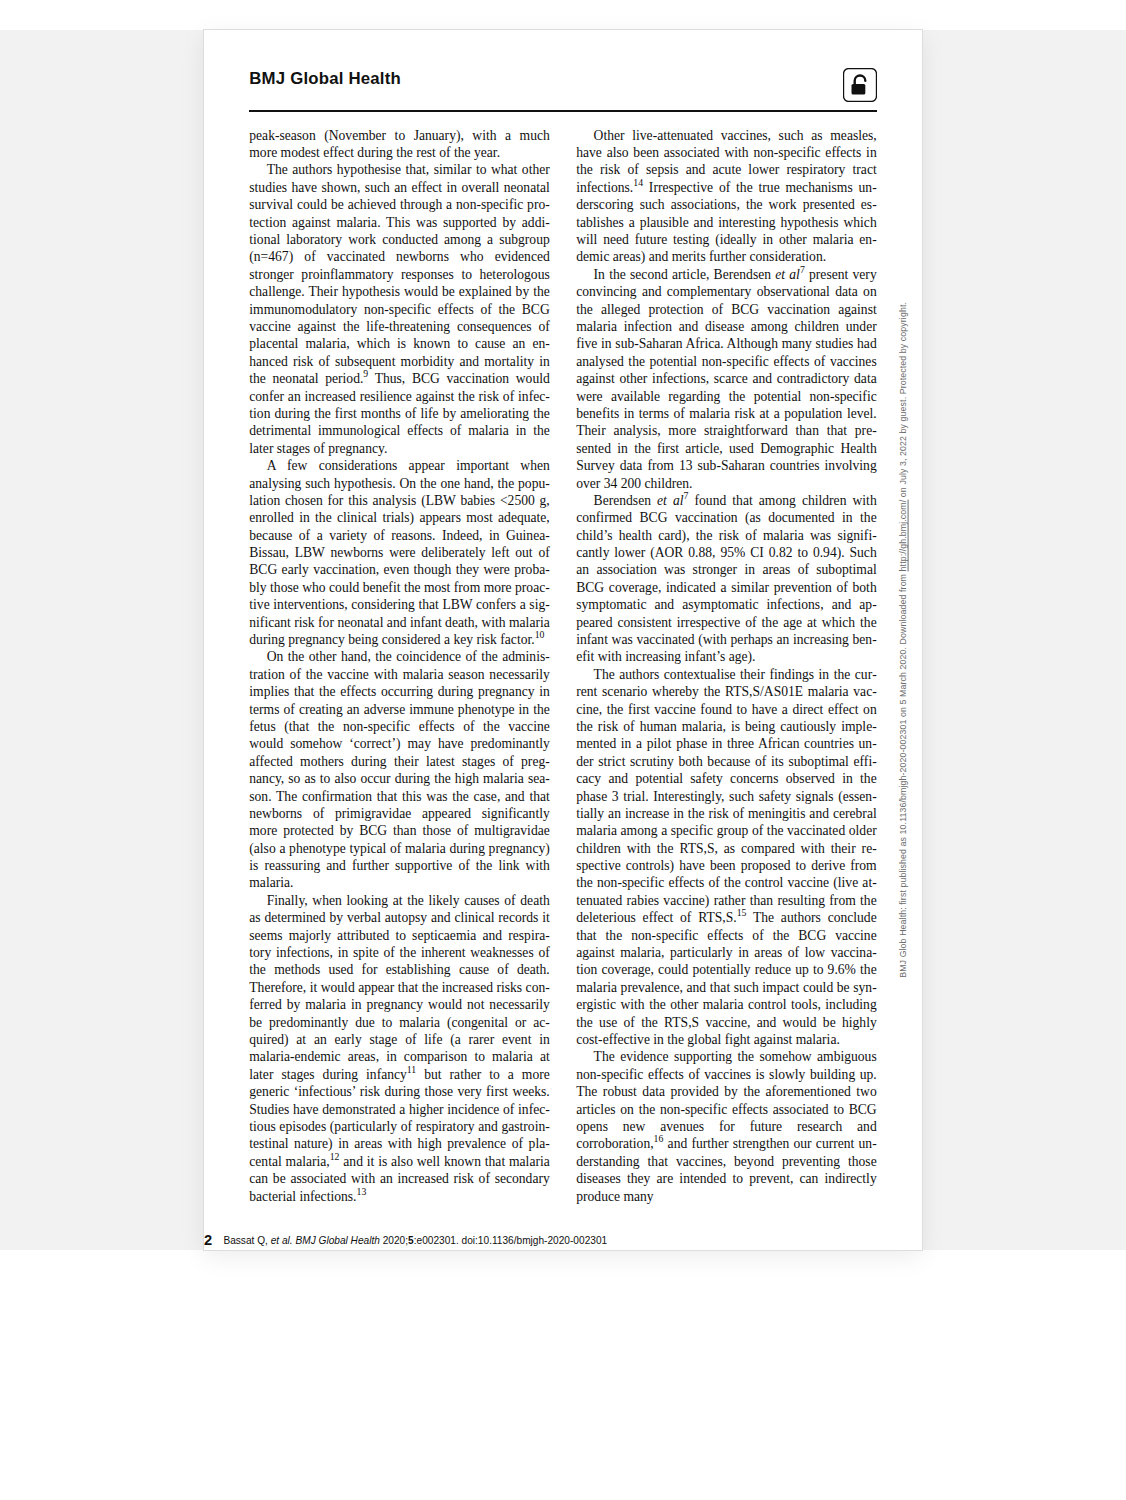BMJ Global Health
peak-season (November to January), with a much more modest effect during the rest of the year.
The authors hypothesise that, similar to what other studies have shown, such an effect in overall neonatal survival could be achieved through a non-specific protection against malaria. This was supported by additional laboratory work conducted among a subgroup (n=467) of vaccinated newborns who evidenced stronger proinflammatory responses to heterologous challenge. Their hypothesis would be explained by the immunomodulatory non-specific effects of the BCG vaccine against the life-threatening consequences of placental malaria, which is known to cause an enhanced risk of subsequent morbidity and mortality in the neonatal period.9 Thus, BCG vaccination would confer an increased resilience against the risk of infection during the first months of life by ameliorating the detrimental immunological effects of malaria in the later stages of pregnancy.
A few considerations appear important when analysing such hypothesis. On the one hand, the population chosen for this analysis (LBW babies <2500 g, enrolled in the clinical trials) appears most adequate, because of a variety of reasons. Indeed, in Guinea-Bissau, LBW newborns were deliberately left out of BCG early vaccination, even though they were probably those who could benefit the most from more proactive interventions, considering that LBW confers a significant risk for neonatal and infant death, with malaria during pregnancy being considered a key risk factor.10
On the other hand, the coincidence of the administration of the vaccine with malaria season necessarily implies that the effects occurring during pregnancy in terms of creating an adverse immune phenotype in the fetus (that the non-specific effects of the vaccine would somehow ‘correct’) may have predominantly affected mothers during their latest stages of pregnancy, so as to also occur during the high malaria season. The confirmation that this was the case, and that newborns of primigravidae appeared significantly more protected by BCG than those of multigravidae (also a phenotype typical of malaria during pregnancy) is reassuring and further supportive of the link with malaria.
Finally, when looking at the likely causes of death as determined by verbal autopsy and clinical records it seems majorly attributed to septicaemia and respiratory infections, in spite of the inherent weaknesses of the methods used for establishing cause of death. Therefore, it would appear that the increased risks conferred by malaria in pregnancy would not necessarily be predominantly due to malaria (congenital or acquired) at an early stage of life (a rarer event in malaria-endemic areas, in comparison to malaria at later stages during infancy11 but rather to a more generic ‘infectious’ risk during those very first weeks. Studies have demonstrated a higher incidence of infectious episodes (particularly of respiratory and gastrointestinal nature) in areas with high prevalence of placental malaria,12 and it is also well known that malaria can be associated with an increased risk of secondary bacterial infections.13
Other live-attenuated vaccines, such as measles, have also been associated with non-specific effects in the risk of sepsis and acute lower respiratory tract infections.14 Irrespective of the true mechanisms underscoring such associations, the work presented establishes a plausible and interesting hypothesis which will need future testing (ideally in other malaria endemic areas) and merits further consideration.
In the second article, Berendsen et al7 present very convincing and complementary observational data on the alleged protection of BCG vaccination against malaria infection and disease among children under five in sub-Saharan Africa. Although many studies had analysed the potential non-specific effects of vaccines against other infections, scarce and contradictory data were available regarding the potential non-specific benefits in terms of malaria risk at a population level. Their analysis, more straightforward than that presented in the first article, used Demographic Health Survey data from 13 sub-Saharan countries involving over 34 200 children.
Berendsen et al7 found that among children with confirmed BCG vaccination (as documented in the child’s health card), the risk of malaria was significantly lower (AOR 0.88, 95% CI 0.82 to 0.94). Such an association was stronger in areas of suboptimal BCG coverage, indicated a similar prevention of both symptomatic and asymptomatic infections, and appeared consistent irrespective of the age at which the infant was vaccinated (with perhaps an increasing benefit with increasing infant’s age).
The authors contextualise their findings in the current scenario whereby the RTS,S/AS01E malaria vaccine, the first vaccine found to have a direct effect on the risk of human malaria, is being cautiously implemented in a pilot phase in three African countries under strict scrutiny both because of its suboptimal efficacy and potential safety concerns observed in the phase 3 trial. Interestingly, such safety signals (essentially an increase in the risk of meningitis and cerebral malaria among a specific group of the vaccinated older children with the RTS,S, as compared with their respective controls) have been proposed to derive from the non-specific effects of the control vaccine (live attenuated rabies vaccine) rather than resulting from the deleterious effect of RTS,S.15 The authors conclude that the non-specific effects of the BCG vaccine against malaria, particularly in areas of low vaccination coverage, could potentially reduce up to 9.6% the malaria prevalence, and that such impact could be synergistic with the other malaria control tools, including the use of the RTS,S vaccine, and would be highly cost-effective in the global fight against malaria.
The evidence supporting the somehow ambiguous non-specific effects of vaccines is slowly building up. The robust data provided by the aforementioned two articles on the non-specific effects associated to BCG opens new avenues for future research and corroboration,16 and further strengthen our current understanding that vaccines, beyond preventing those diseases they are intended to prevent, can indirectly produce many
2
Bassat Q, et al. BMJ Global Health 2020;5:e002301. doi:10.1136/bmjgh-2020-002301
BMJ Glob Health: first published as 10.1136/bmjgh-2020-002301 on 5 March 2020. Downloaded from http://gh.bmj.com/ on July 3, 2022 by guest. Protected by copyright.